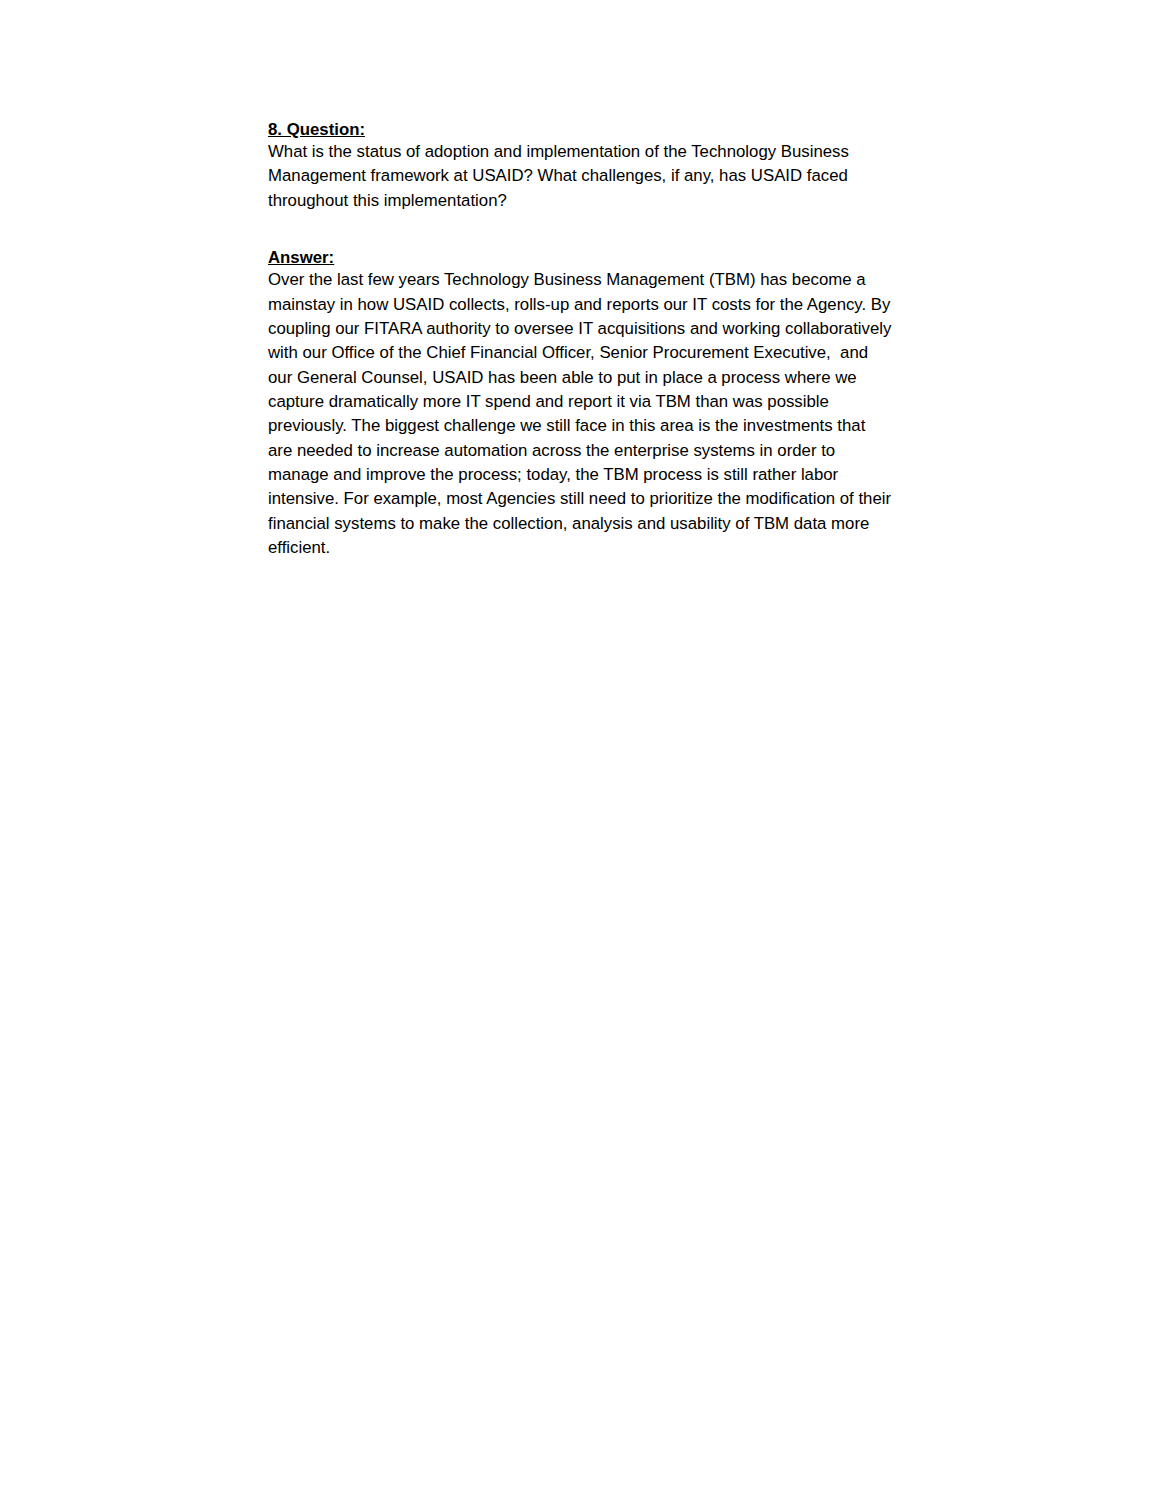8. Question:
What is the status of adoption and implementation of the Technology Business Management framework at USAID? What challenges, if any, has USAID faced throughout this implementation?
Answer:
Over the last few years Technology Business Management (TBM) has become a mainstay in how USAID collects, rolls-up and reports our IT costs for the Agency. By coupling our FITARA authority to oversee IT acquisitions and working collaboratively with our Office of the Chief Financial Officer, Senior Procurement Executive, and our General Counsel, USAID has been able to put in place a process where we capture dramatically more IT spend and report it via TBM than was possible previously. The biggest challenge we still face in this area is the investments that are needed to increase automation across the enterprise systems in order to manage and improve the process; today, the TBM process is still rather labor intensive. For example, most Agencies still need to prioritize the modification of their financial systems to make the collection, analysis and usability of TBM data more efficient.